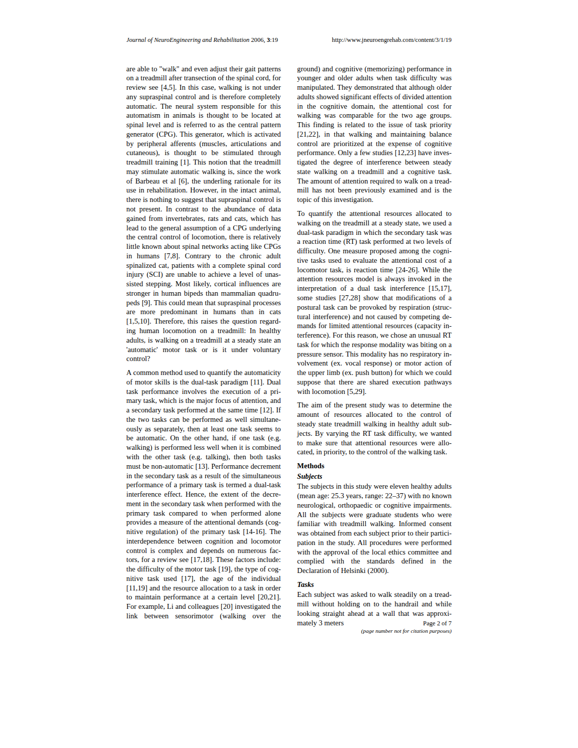Journal of NeuroEngineering and Rehabilitation 2006, 3:19
http://www.jneuroengrehab.com/content/3/1/19
are able to "walk" and even adjust their gait patterns on a treadmill after transection of the spinal cord, for review see [4,5]. In this case, walking is not under any supraspinal control and is therefore completely automatic. The neural system responsible for this automatism in animals is thought to be located at spinal level and is referred to as the central pattern generator (CPG). This generator, which is activated by peripheral afferents (muscles, articulations and cutaneous), is thought to be stimulated through treadmill training [1]. This notion that the treadmill may stimulate automatic walking is, since the work of Barbeau et al [6], the underling rationale for its use in rehabilitation. However, in the intact animal, there is nothing to suggest that supraspinal control is not present. In contrast to the abundance of data gained from invertebrates, rats and cats, which has lead to the general assumption of a CPG underlying the central control of locomotion, there is relatively little known about spinal networks acting like CPGs in humans [7,8]. Contrary to the chronic adult spinalized cat, patients with a complete spinal cord injury (SCI) are unable to achieve a level of unassisted stepping. Most likely, cortical influences are stronger in human bipeds than mammalian quadrupeds [9]. This could mean that supraspinal processes are more predominant in humans than in cats [1,5,10]. Therefore, this raises the question regarding human locomotion on a treadmill: In healthy adults, is walking on a treadmill at a steady state an 'automatic' motor task or is it under voluntary control?
A common method used to quantify the automaticity of motor skills is the dual-task paradigm [11]. Dual task performance involves the execution of a primary task, which is the major focus of attention, and a secondary task performed at the same time [12]. If the two tasks can be performed as well simultaneously as separately, then at least one task seems to be automatic. On the other hand, if one task (e.g. walking) is performed less well when it is combined with the other task (e.g. talking), then both tasks must be non-automatic [13]. Performance decrement in the secondary task as a result of the simultaneous performance of a primary task is termed a dual-task interference effect. Hence, the extent of the decrement in the secondary task when performed with the primary task compared to when performed alone provides a measure of the attentional demands (cognitive regulation) of the primary task [14-16]. The interdependence between cognition and locomotor control is complex and depends on numerous factors, for a review see [17,18]. These factors include: the difficulty of the motor task [19], the type of cognitive task used [17], the age of the individual [11,19] and the resource allocation to a task in order to maintain performance at a certain level [20,21]. For example, Li and colleagues [20] investigated the link between sensorimotor (walking over the ground) and cognitive (memorizing) performance in younger and older adults when task difficulty was manipulated. They demonstrated that although older adults showed significant effects of divided attention in the cognitive domain, the attentional cost for walking was comparable for the two age groups. This finding is related to the issue of task priority [21,22], in that walking and maintaining balance control are prioritized at the expense of cognitive performance. Only a few studies [12,23] have investigated the degree of interference between steady state walking on a treadmill and a cognitive task. The amount of attention required to walk on a treadmill has not been previously examined and is the topic of this investigation.
To quantify the attentional resources allocated to walking on the treadmill at a steady state, we used a dual-task paradigm in which the secondary task was a reaction time (RT) task performed at two levels of difficulty. One measure proposed among the cognitive tasks used to evaluate the attentional cost of a locomotor task, is reaction time [24-26]. While the attention resources model is always invoked in the interpretation of a dual task interference [15,17], some studies [27,28] show that modifications of a postural task can be provoked by respiration (structural interference) and not caused by competing demands for limited attentional resources (capacity interference). For this reason, we chose an unusual RT task for which the response modality was biting on a pressure sensor. This modality has no respiratory involvement (ex. vocal response) or motor action of the upper limb (ex. push button) for which we could suppose that there are shared execution pathways with locomotion [5,29].
The aim of the present study was to determine the amount of resources allocated to the control of steady state treadmill walking in healthy adult subjects. By varying the RT task difficulty, we wanted to make sure that attentional resources were allocated, in priority, to the control of the walking task.
Methods
Subjects
The subjects in this study were eleven healthy adults (mean age: 25.3 years, range: 22–37) with no known neurological, orthopaedic or cognitive impairments. All the subjects were graduate students who were familiar with treadmill walking. Informed consent was obtained from each subject prior to their participation in the study. All procedures were performed with the approval of the local ethics committee and complied with the standards defined in the Declaration of Helsinki (2000).
Tasks
Each subject was asked to walk steadily on a treadmill without holding on to the handrail and while looking straight ahead at a wall that was approximately 3 meters
Page 2 of 7
(page number not for citation purposes)